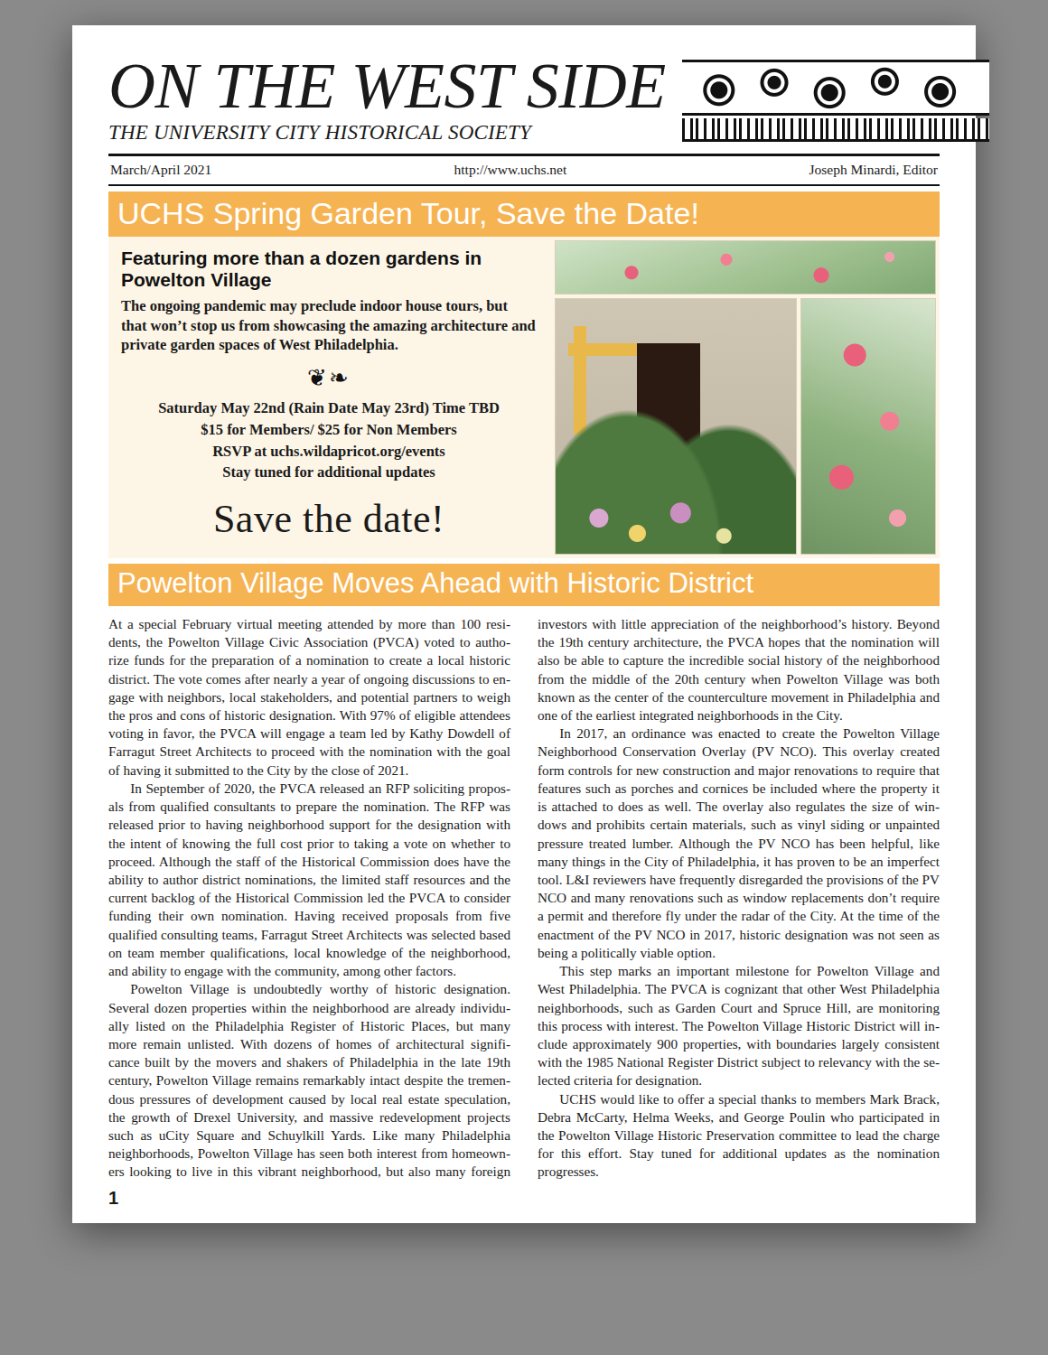ON THE WEST SIDE
THE UNIVERSITY CITY HISTORICAL SOCIETY
March/April 2021 http://www.uchs.net Joseph Minardi, Editor
UCHS Spring Garden Tour, Save the Date!
Featuring more than a dozen gardens in Powelton Village
The ongoing pandemic may preclude indoor house tours, but that won’t stop us from showcasing the amazing architecture and private garden spaces of West Philadelphia.
❦❧
Saturday May 22nd (Rain Date May 23rd) Time TBD
$15 for Members/ $25 for Non Members
RSVP at uchs.wildapricot.org/events
Stay tuned for additional updates
Save the date!
Powelton Village Moves Ahead with Historic District
At a special February virtual meeting attended by more than 100 residents, the Powelton Village Civic Association (PVCA) voted to authorize funds for the preparation of a nomination to create a local historic district. The vote comes after nearly a year of ongoing discussions to engage with neighbors, local stakeholders, and potential partners to weigh the pros and cons of historic designation. With 97% of eligible attendees voting in favor, the PVCA will engage a team led by Kathy Dowdell of Farragut Street Architects to proceed with the nomination with the goal of having it submitted to the City by the close of 2021.
In September of 2020, the PVCA released an RFP soliciting proposals from qualified consultants to prepare the nomination. The RFP was released prior to having neighborhood support for the designation with the intent of knowing the full cost prior to taking a vote on whether to proceed. Although the staff of the Historical Commission does have the ability to author district nominations, the limited staff resources and the current backlog of the Historical Commission led the PVCA to consider funding their own nomination. Having received proposals from five qualified consulting teams, Farragut Street Architects was selected based on team member qualifications, local knowledge of the neighborhood, and ability to engage with the community, among other factors.
Powelton Village is undoubtedly worthy of historic designation. Several dozen properties within the neighborhood are already individually listed on the Philadelphia Register of Historic Places, but many more remain unlisted. With dozens of homes of architectural significance built by the movers and shakers of Philadelphia in the late 19th century, Powelton Village remains remarkably intact despite the tremendous pressures of development caused by local real estate speculation, the growth of Drexel University, and massive redevelopment projects such as uCity Square and Schuylkill Yards. Like many Philadelphia neighborhoods, Powelton Village has seen both interest from homeowners looking to live in this vibrant neighborhood, but also many foreign investors with little appreciation of the neighborhood’s history. Beyond the 19th century architecture, the PVCA hopes that the nomination will also be able to capture the incredible social history of the neighborhood from the middle of the 20th century when Powelton Village was both known as the center of the counterculture movement in Philadelphia and one of the earliest integrated neighborhoods in the City.
In 2017, an ordinance was enacted to create the Powelton Village Neighborhood Conservation Overlay (PV NCO). This overlay created form controls for new construction and major renovations to require that features such as porches and cornices be included where the property it is attached to does as well. The overlay also regulates the size of windows and prohibits certain materials, such as vinyl siding or unpainted pressure treated lumber. Although the PV NCO has been helpful, like many things in the City of Philadelphia, it has proven to be an imperfect tool. L&I reviewers have frequently disregarded the provisions of the PV NCO and many renovations such as window replacements don’t require a permit and therefore fly under the radar of the City. At the time of the enactment of the PV NCO in 2017, historic designation was not seen as being a politically viable option.
This step marks an important milestone for Powelton Village and West Philadelphia. The PVCA is cognizant that other West Philadelphia neighborhoods, such as Garden Court and Spruce Hill, are monitoring this process with interest. The Powelton Village Historic District will include approximately 900 properties, with boundaries largely consistent with the 1985 National Register District subject to relevancy with the selected criteria for designation.
UCHS would like to offer a special thanks to members Mark Brack, Debra McCarty, Helma Weeks, and George Poulin who participated in the Powelton Village Historic Preservation committee to lead the charge for this effort. Stay tuned for additional updates as the nomination progresses.
1